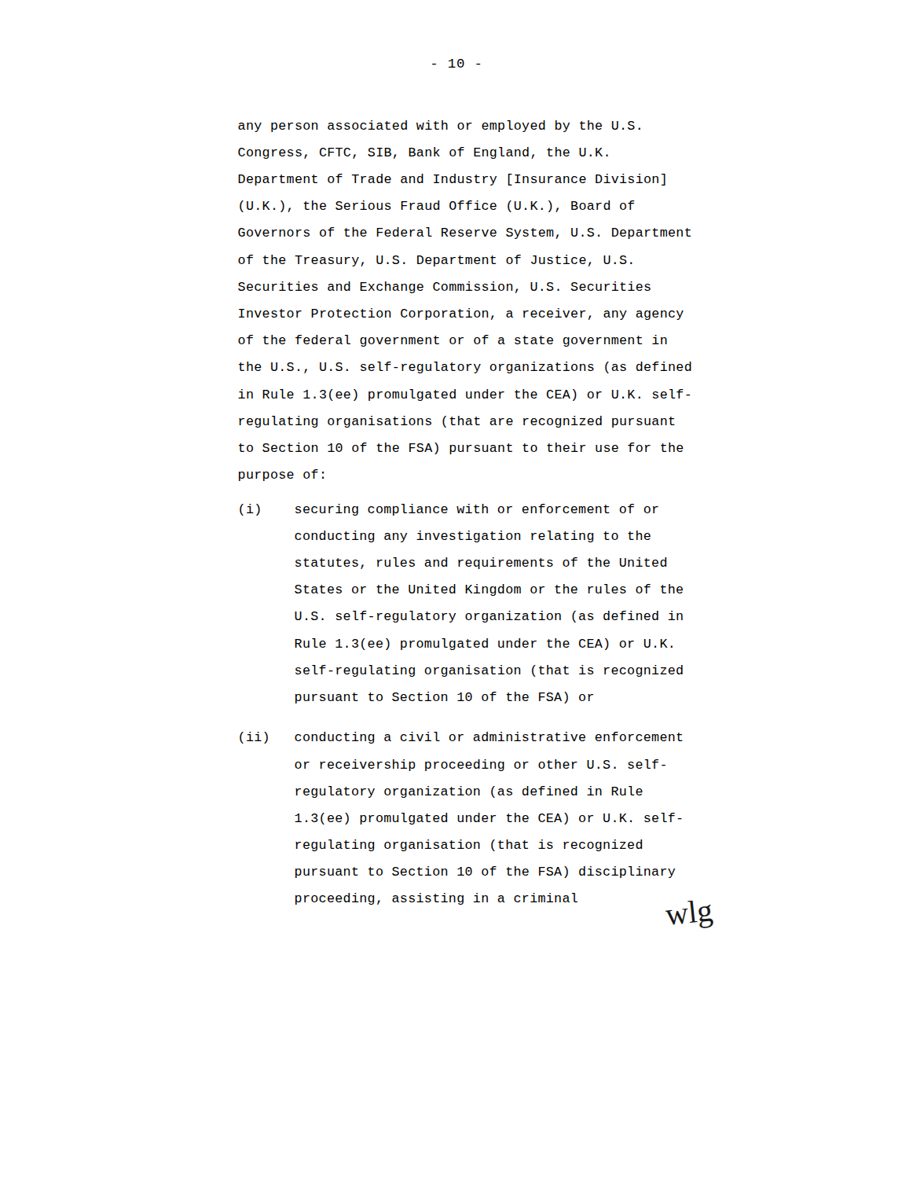- 10 -
any person associated with or employed by the U.S. Congress, CFTC, SIB, Bank of England, the U.K. Department of Trade and Industry [Insurance Division] (U.K.), the Serious Fraud Office (U.K.), Board of Governors of the Federal Reserve System, U.S. Department of the Treasury, U.S. Department of Justice, U.S. Securities and Exchange Commission, U.S. Securities Investor Protection Corporation, a receiver, any agency of the federal government or of a state government in the U.S., U.S. self-regulatory organizations (as defined in Rule 1.3(ee) promulgated under the CEA) or U.K. self-regulating organisations (that are recognized pursuant to Section 10 of the FSA) pursuant to their use for the purpose of:
(i) securing compliance with or enforcement of or conducting any investigation relating to the statutes, rules and requirements of the United States or the United Kingdom or the rules of the U.S. self-regulatory organization (as defined in Rule 1.3(ee) promulgated under the CEA) or U.K. self-regulating organisation (that is recognized pursuant to Section 10 of the FSA) or
(ii) conducting a civil or administrative enforcement or receivership proceeding or other U.S. self-regulatory organization (as defined in Rule 1.3(ee) promulgated under the CEA) or U.K. self-regulating organisation (that is recognized pursuant to Section 10 of the FSA) disciplinary proceeding, assisting in a criminal
wlg